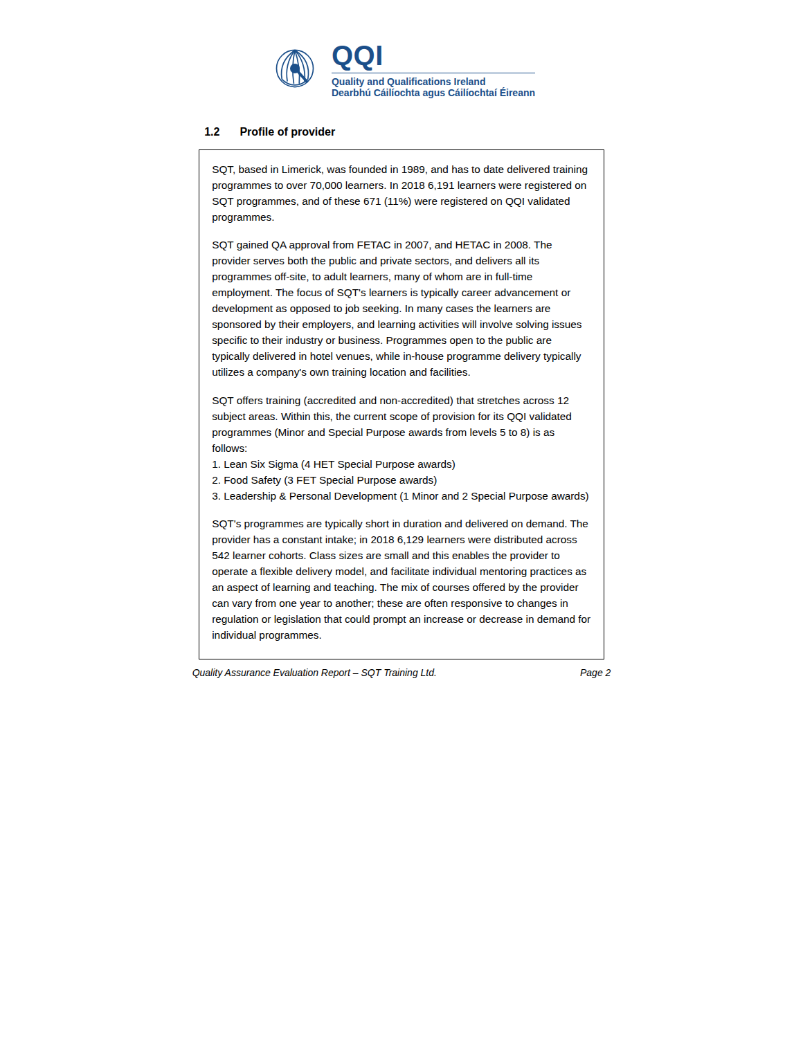QQI
Quality and Qualifications Ireland Dearbhú Cáilíochta agus Cáilíochtaí Éireann
1.2 Profile of provider
SQT, based in Limerick, was founded in 1989, and has to date delivered training programmes to over 70,000 learners. In 2018 6,191 learners were registered on SQT programmes, and of these 671 (11%) were registered on QQI validated programmes.
SQT gained QA approval from FETAC in 2007, and HETAC in 2008. The provider serves both the public and private sectors, and delivers all its programmes off-site, to adult learners, many of whom are in full-time employment. The focus of SQT's learners is typically career advancement or development as opposed to job seeking. In many cases the learners are sponsored by their employers, and learning activities will involve solving issues specific to their industry or business. Programmes open to the public are typically delivered in hotel venues, while in-house programme delivery typically utilizes a company's own training location and facilities.
SQT offers training (accredited and non-accredited) that stretches across 12 subject areas. Within this, the current scope of provision for its QQI validated programmes (Minor and Special Purpose awards from levels 5 to 8) is as follows:
1. Lean Six Sigma (4 HET Special Purpose awards)
2. Food Safety (3 FET Special Purpose awards)
3. Leadership & Personal Development (1 Minor and 2 Special Purpose awards)
SQT's programmes are typically short in duration and delivered on demand. The provider has a constant intake; in 2018 6,129 learners were distributed across 542 learner cohorts. Class sizes are small and this enables the provider to operate a flexible delivery model, and facilitate individual mentoring practices as an aspect of learning and teaching. The mix of courses offered by the provider can vary from one year to another; these are often responsive to changes in regulation or legislation that could prompt an increase or decrease in demand for individual programmes.
Quality Assurance Evaluation Report – SQT Training Ltd. Page 2